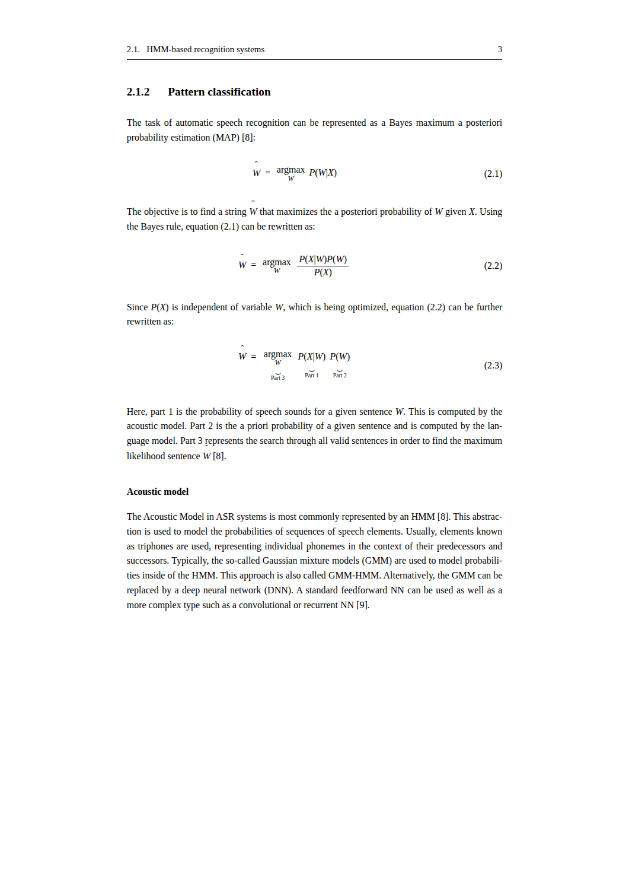2.1. HMM-based recognition systems
3
2.1.2 Pattern classification
The task of automatic speech recognition can be represented as a Bayes maximum a posteriori probability estimation (MAP) [8]:
Ŵ = argmax W P(W|X)
(2.1)
The objective is to find a string Ŵ that maximizes the a posteriori probability of W given X. Using the Bayes rule, equation (2.1) can be rewritten as:
Ŵ = argmax W P(X|W) P(W) P(X)
(2.2)
Since P(X) is independent of variable W, which is being optimized, equation (2.2) can be further rewritten as:
Ŵ = argmax W ⏟ Part 3 P(X|W) ⏟ Part 1 P(W) ⏟ Part 2
(2.3)
Here, part 1 is the probability of speech sounds for a given sentence W. This is computed by the acoustic model. Part 2 is the a priori probability of a given sentence and is computed by the language model. Part 3 represents the search through all valid sentences in order to find the maximum likelihood sentence Ŵ [8].
Acoustic model
The Acoustic Model in ASR systems is most commonly represented by an HMM [8]. This abstraction is used to model the probabilities of sequences of speech elements. Usually, elements known as triphones are used, representing individual phonemes in the context of their predecessors and successors. Typically, the so-called Gaussian mixture models (GMM) are used to model probabilities inside of the HMM. This approach is also called GMM-HMM. Alternatively, the GMM can be replaced by a deep neural network (DNN). A standard feedforward NN can be used as well as a more complex type such as a convolutional or recurrent NN [9].